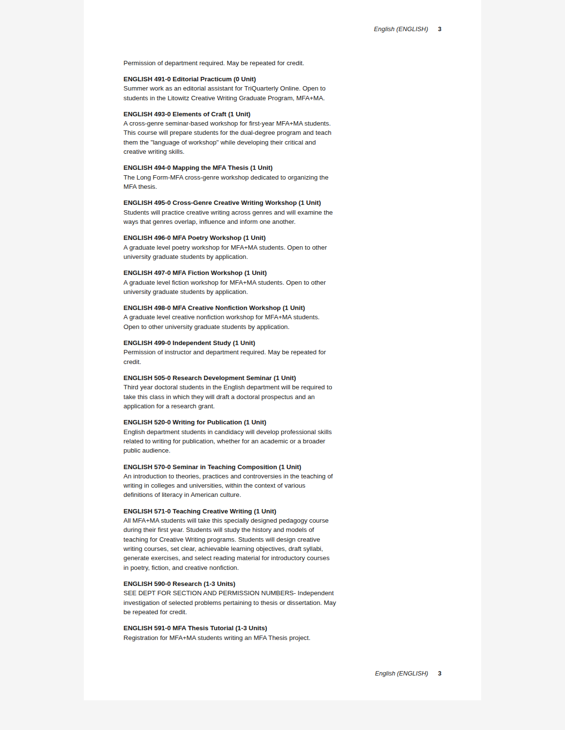English (ENGLISH) 3
Permission of department required. May be repeated for credit.
ENGLISH 491-0 Editorial Practicum (0 Unit) Summer work as an editorial assistant for TriQuarterly Online. Open to students in the Litowitz Creative Writing Graduate Program, MFA+MA.
ENGLISH 493-0 Elements of Craft (1 Unit) A cross-genre seminar-based workshop for first-year MFA+MA students. This course will prepare students for the dual-degree program and teach them the "language of workshop" while developing their critical and creative writing skills.
ENGLISH 494-0 Mapping the MFA Thesis (1 Unit) The Long Form-MFA cross-genre workshop dedicated to organizing the MFA thesis.
ENGLISH 495-0 Cross-Genre Creative Writing Workshop (1 Unit) Students will practice creative writing across genres and will examine the ways that genres overlap, influence and inform one another.
ENGLISH 496-0 MFA Poetry Workshop (1 Unit) A graduate level poetry workshop for MFA+MA students. Open to other university graduate students by application.
ENGLISH 497-0 MFA Fiction Workshop (1 Unit) A graduate level fiction workshop for MFA+MA students. Open to other university graduate students by application.
ENGLISH 498-0 MFA Creative Nonfiction Workshop (1 Unit) A graduate level creative nonfiction workshop for MFA+MA students. Open to other university graduate students by application.
ENGLISH 499-0 Independent Study (1 Unit) Permission of instructor and department required. May be repeated for credit.
ENGLISH 505-0 Research Development Seminar (1 Unit) Third year doctoral students in the English department will be required to take this class in which they will draft a doctoral prospectus and an application for a research grant.
ENGLISH 520-0 Writing for Publication (1 Unit) English department students in candidacy will develop professional skills related to writing for publication, whether for an academic or a broader public audience.
ENGLISH 570-0 Seminar in Teaching Composition (1 Unit) An introduction to theories, practices and controversies in the teaching of writing in colleges and universities, within the context of various definitions of literacy in American culture.
ENGLISH 571-0 Teaching Creative Writing (1 Unit) All MFA+MA students will take this specially designed pedagogy course during their first year. Students will study the history and models of teaching for Creative Writing programs. Students will design creative writing courses, set clear, achievable learning objectives, draft syllabi, generate exercises, and select reading material for introductory courses in poetry, fiction, and creative nonfiction.
ENGLISH 590-0 Research (1-3 Units) SEE DEPT FOR SECTION AND PERMISSION NUMBERS- Independent investigation of selected problems pertaining to thesis or dissertation. May be repeated for credit.
ENGLISH 591-0 MFA Thesis Tutorial (1-3 Units) Registration for MFA+MA students writing an MFA Thesis project.
English (ENGLISH) 3